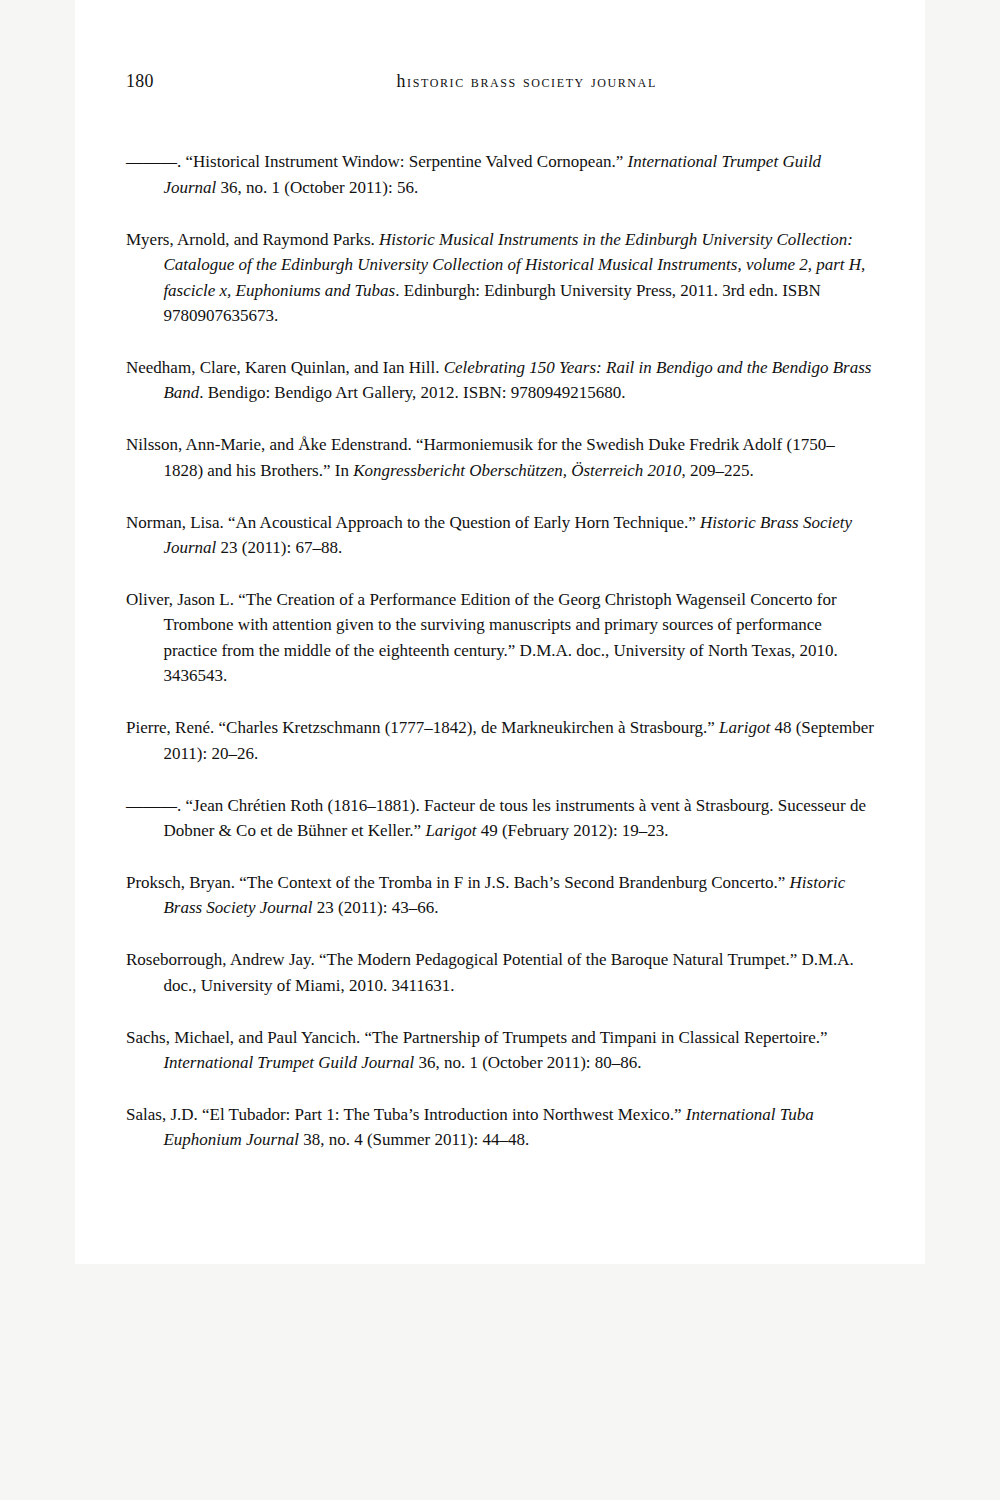180 Historic Brass Society Journal
———. “Historical Instrument Window: Serpentine Valved Cornopean.” International Trumpet Guild Journal 36, no. 1 (October 2011): 56.
Myers, Arnold, and Raymond Parks. Historic Musical Instruments in the Edinburgh University Collection: Catalogue of the Edinburgh University Collection of Historical Musical Instruments, volume 2, part H, fascicle x, Euphoniums and Tubas. Edinburgh: Edinburgh University Press, 2011. 3rd edn. ISBN 9780907635673.
Needham, Clare, Karen Quinlan, and Ian Hill. Celebrating 150 Years: Rail in Bendigo and the Bendigo Brass Band. Bendigo: Bendigo Art Gallery, 2012. ISBN: 9780949215680.
Nilsson, Ann-Marie, and Åke Edenstrand. “Harmoniemusik for the Swedish Duke Fredrik Adolf (1750–1828) and his Brothers.” In Kongressbericht Oberschützen, Österreich 2010, 209–225.
Norman, Lisa. “An Acoustical Approach to the Question of Early Horn Technique.” Historic Brass Society Journal 23 (2011): 67–88.
Oliver, Jason L. “The Creation of a Performance Edition of the Georg Christoph Wagenseil Concerto for Trombone with attention given to the surviving manuscripts and primary sources of performance practice from the middle of the eighteenth century.” D.M.A. doc., University of North Texas, 2010. 3436543.
Pierre, René. “Charles Kretzschmann (1777–1842), de Markneukirchen à Strasbourg.” Larigot 48 (September 2011): 20–26.
———. “Jean Chrétien Roth (1816–1881). Facteur de tous les instruments à vent à Strasbourg. Sucesseur de Dobner & Co et de Bühner et Keller.” Larigot 49 (February 2012): 19–23.
Proksch, Bryan. “The Context of the Tromba in F in J.S. Bach’s Second Brandenburg Concerto.” Historic Brass Society Journal 23 (2011): 43–66.
Roseborrough, Andrew Jay. “The Modern Pedagogical Potential of the Baroque Natural Trumpet.” D.M.A. doc., University of Miami, 2010. 3411631.
Sachs, Michael, and Paul Yancich. “The Partnership of Trumpets and Timpani in Classical Repertoire.” International Trumpet Guild Journal 36, no. 1 (October 2011): 80–86.
Salas, J.D. “El Tubador: Part 1: The Tuba’s Introduction into Northwest Mexico.” International Tuba Euphonium Journal 38, no. 4 (Summer 2011): 44–48.